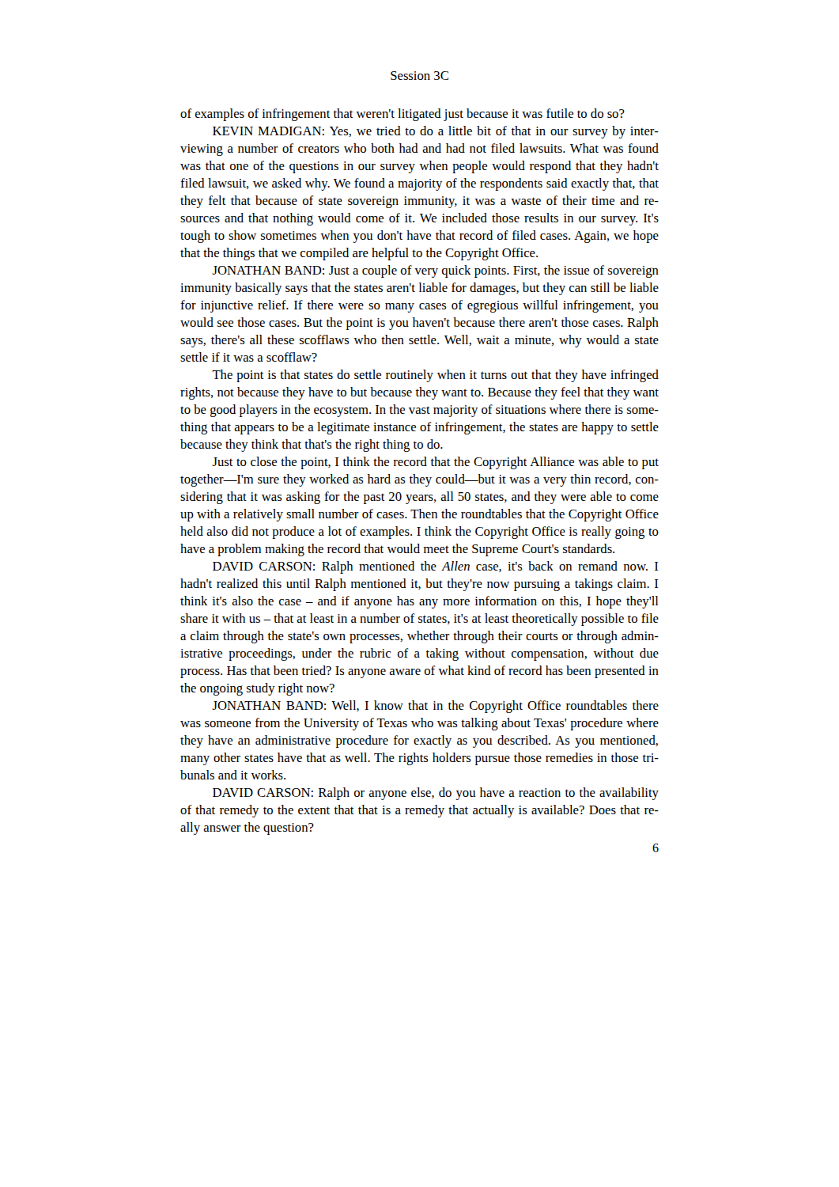Session 3C
of examples of infringement that weren't litigated just because it was futile to do so?
KEVIN MADIGAN: Yes, we tried to do a little bit of that in our survey by interviewing a number of creators who both had and had not filed lawsuits. What was found was that one of the questions in our survey when people would respond that they hadn't filed lawsuit, we asked why. We found a majority of the respondents said exactly that, that they felt that because of state sovereign immunity, it was a waste of their time and resources and that nothing would come of it. We included those results in our survey. It's tough to show sometimes when you don't have that record of filed cases. Again, we hope that the things that we compiled are helpful to the Copyright Office.
JONATHAN BAND: Just a couple of very quick points. First, the issue of sovereign immunity basically says that the states aren't liable for damages, but they can still be liable for injunctive relief. If there were so many cases of egregious willful infringement, you would see those cases. But the point is you haven't because there aren't those cases. Ralph says, there's all these scofflaws who then settle. Well, wait a minute, why would a state settle if it was a scofflaw?
The point is that states do settle routinely when it turns out that they have infringed rights, not because they have to but because they want to. Because they feel that they want to be good players in the ecosystem. In the vast majority of situations where there is something that appears to be a legitimate instance of infringement, the states are happy to settle because they think that that's the right thing to do.
Just to close the point, I think the record that the Copyright Alliance was able to put together—I'm sure they worked as hard as they could—but it was a very thin record, considering that it was asking for the past 20 years, all 50 states, and they were able to come up with a relatively small number of cases. Then the roundtables that the Copyright Office held also did not produce a lot of examples. I think the Copyright Office is really going to have a problem making the record that would meet the Supreme Court's standards.
DAVID CARSON: Ralph mentioned the Allen case, it's back on remand now. I hadn't realized this until Ralph mentioned it, but they're now pursuing a takings claim. I think it's also the case – and if anyone has any more information on this, I hope they'll share it with us – that at least in a number of states, it's at least theoretically possible to file a claim through the state's own processes, whether through their courts or through administrative proceedings, under the rubric of a taking without compensation, without due process. Has that been tried? Is anyone aware of what kind of record has been presented in the ongoing study right now?
JONATHAN BAND: Well, I know that in the Copyright Office roundtables there was someone from the University of Texas who was talking about Texas' procedure where they have an administrative procedure for exactly as you described. As you mentioned, many other states have that as well. The rights holders pursue those remedies in those tribunals and it works.
DAVID CARSON: Ralph or anyone else, do you have a reaction to the availability of that remedy to the extent that that is a remedy that actually is available? Does that really answer the question?
6